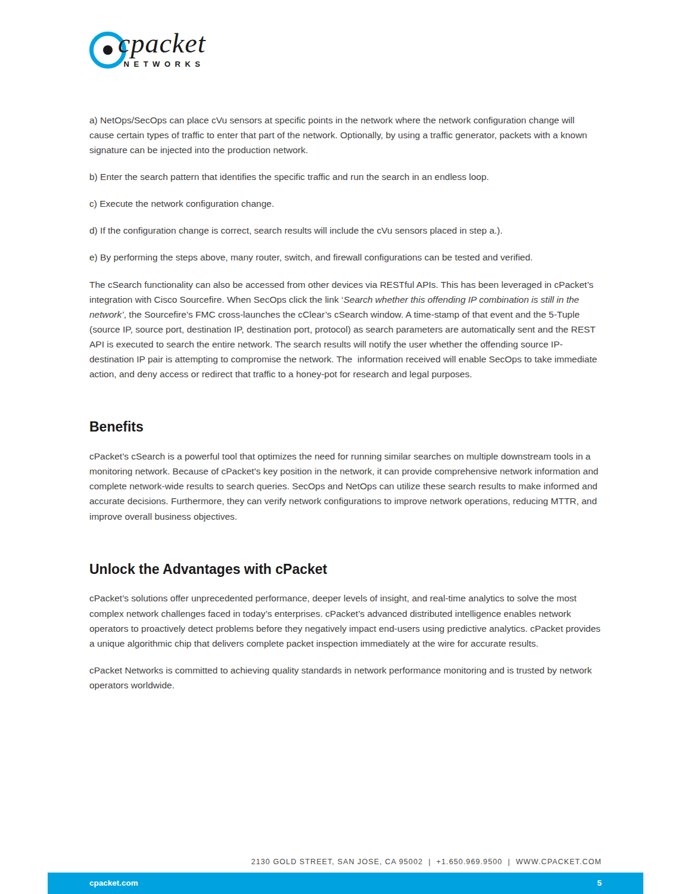cpacket
NETWORKS
a) NetOps/SecOps can place cVu sensors at specific points in the network where the network configuration change will cause certain types of traffic to enter that part of the network. Optionally, by using a traffic generator, packets with a known signature can be injected into the production network.
b) Enter the search pattern that identifies the specific traffic and run the search in an endless loop.
c) Execute the network configuration change.
d) If the configuration change is correct, search results will include the cVu sensors placed in step a.).
e) By performing the steps above, many router, switch, and firewall configurations can be tested and verified.
The cSearch functionality can also be accessed from other devices via RESTful APIs. This has been leveraged in cPacket’s integration with Cisco Sourcefire. When SecOps click the link ‘Search whether this offending IP combination is still in the network’, the Sourcefire’s FMC cross-launches the cClear’s cSearch window. A time-stamp of that event and the 5-Tuple (source IP, source port, destination IP, destination port, protocol) as search parameters are automatically sent and the REST API is executed to search the entire network. The search results will notify the user whether the offending source IP-destination IP pair is attempting to compromise the network. The information received will enable SecOps to take immediate action, and deny access or redirect that traffic to a honey-pot for research and legal purposes.
Benefits
cPacket’s cSearch is a powerful tool that optimizes the need for running similar searches on multiple downstream tools in a monitoring network. Because of cPacket’s key position in the network, it can provide comprehensive network information and complete network-wide results to search queries. SecOps and NetOps can utilize these search results to make informed and accurate decisions. Furthermore, they can verify network configurations to improve network operations, reducing MTTR, and improve overall business objectives.
Unlock the Advantages with cPacket
cPacket’s solutions offer unprecedented performance, deeper levels of insight, and real-time analytics to solve the most complex network challenges faced in today’s enterprises. cPacket’s advanced distributed intelligence enables network operators to proactively detect problems before they negatively impact end-users using predictive analytics. cPacket provides a unique algorithmic chip that delivers complete packet inspection immediately at the wire for accurate results.
cPacket Networks is committed to achieving quality standards in network performance monitoring and is trusted by network operators worldwide.
2130 GOLD STREET, SAN JOSE, CA 95002 | +1.650.969.9500 | WWW.CPACKET.COM
cpacket.com 5